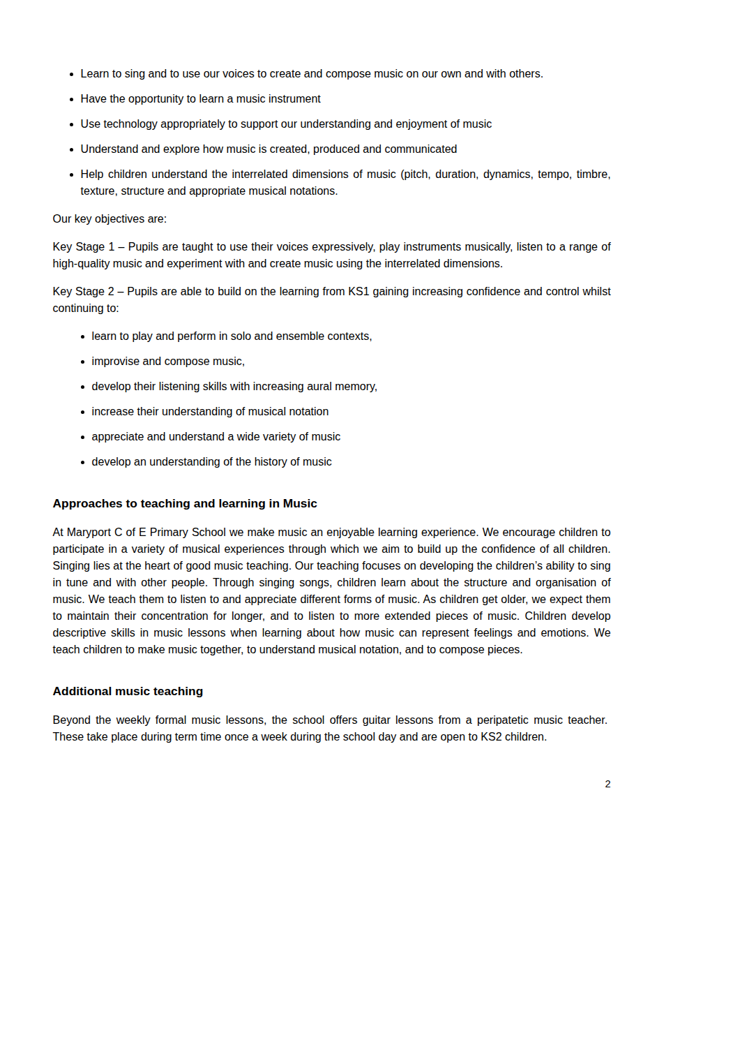Learn to sing and to use our voices to create and compose music on our own and with others.
Have the opportunity to learn a music instrument
Use technology appropriately to support our understanding and enjoyment of music
Understand and explore how music is created, produced and communicated
Help children understand the interrelated dimensions of music (pitch, duration, dynamics, tempo, timbre, texture, structure and appropriate musical notations.
Our key objectives are:
Key Stage 1 – Pupils are taught to use their voices expressively, play instruments musically, listen to a range of high-quality music and experiment with and create music using the interrelated dimensions.
Key Stage 2 – Pupils are able to build on the learning from KS1 gaining increasing confidence and control whilst continuing to:
learn to play and perform in solo and ensemble contexts,
improvise and compose music,
develop their listening skills with increasing aural memory,
increase their understanding of musical notation
appreciate and understand a wide variety of music
develop an understanding of the history of music
Approaches to teaching and learning in Music
At Maryport C of E Primary School we make music an enjoyable learning experience. We encourage children to participate in a variety of musical experiences through which we aim to build up the confidence of all children. Singing lies at the heart of good music teaching. Our teaching focuses on developing the children’s ability to sing in tune and with other people. Through singing songs, children learn about the structure and organisation of music. We teach them to listen to and appreciate different forms of music. As children get older, we expect them to maintain their concentration for longer, and to listen to more extended pieces of music. Children develop descriptive skills in music lessons when learning about how music can represent feelings and emotions. We teach children to make music together, to understand musical notation, and to compose pieces.
Additional music teaching
Beyond the weekly formal music lessons, the school offers guitar lessons from a peripatetic music teacher. These take place during term time once a week during the school day and are open to KS2 children.
2